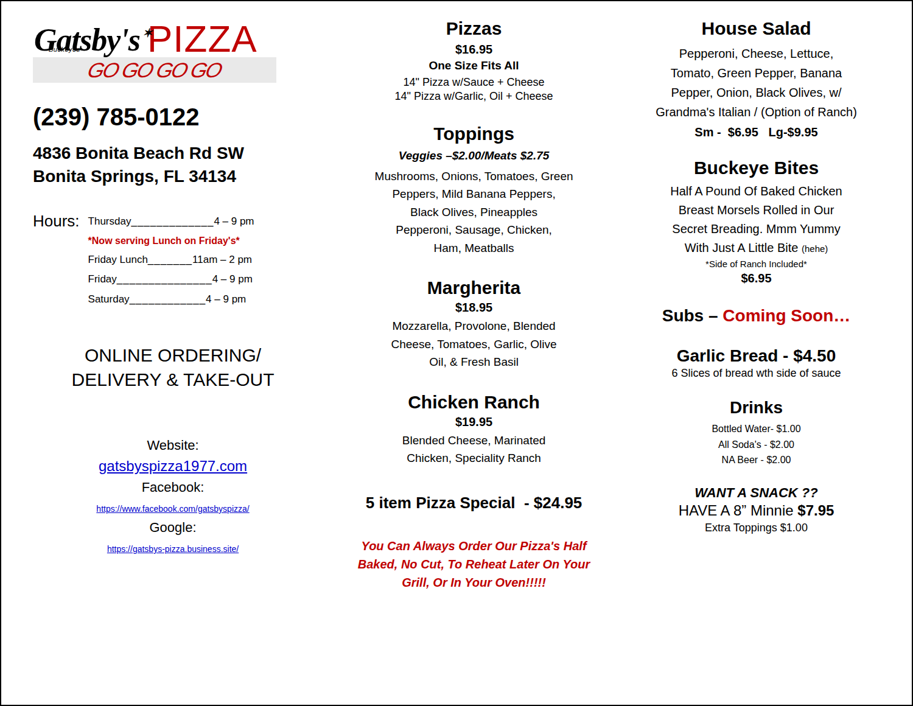Gatsby's Buckeyes PIZZA
GO GO GO GO
(239) 785-0122
4836 Bonita Beach Rd SW
Bonita Springs, FL 34134
Hours:
Thursday_____________4 – 9 pm
*Now serving Lunch on Friday's*
Friday Lunch_______11am – 2 pm
Friday_______________4 – 9 pm
Saturday____________4 – 9 pm
ONLINE ORDERING/
DELIVERY & TAKE-OUT
Website:
gatsbyspizza1977.com
Facebook:
https://www.facebook.com/gatsbyspizza/
Google:
https://gatsbys-pizza.business.site/
Pizzas
$16.95
One Size Fits All
14" Pizza w/Sauce + Cheese
14" Pizza w/Garlic, Oil + Cheese
Toppings
Veggies –$2.00/Meats $2.75
Mushrooms, Onions, Tomatoes, Green
Peppers, Mild Banana Peppers,
Black Olives, Pineapples
Pepperoni, Sausage, Chicken,
Ham, Meatballs
Margherita
$18.95
Mozzarella, Provolone, Blended
Cheese, Tomatoes, Garlic, Olive
Oil, & Fresh Basil
Chicken Ranch
$19.95
Blended Cheese, Marinated
Chicken, Speciality Ranch
5 item Pizza Special - $24.95
You Can Always Order Our Pizza's Half
Baked, No Cut, To Reheat Later On Your
Grill, Or In Your Oven!!!!!
House Salad
Pepperoni, Cheese, Lettuce,
Tomato, Green Pepper, Banana
Pepper, Onion, Black Olives, w/
Grandma's Italian / (Option of Ranch)
Sm - $6.95 Lg-$9.95
Buckeye Bites
Half A Pound Of Baked Chicken
Breast Morsels Rolled in Our
Secret Breading. Mmm Yummy
With Just A Little Bite (hehe)
*Side of Ranch Included*
$6.95
Subs – Coming Soon…
Garlic Bread - $4.50
6 Slices of bread wth side of sauce
Drinks
Bottled Water- $1.00
All Soda's - $2.00
NA Beer - $2.00
WANT A SNACK ??
HAVE A 8” Minnie $7.95
Extra Toppings $1.00